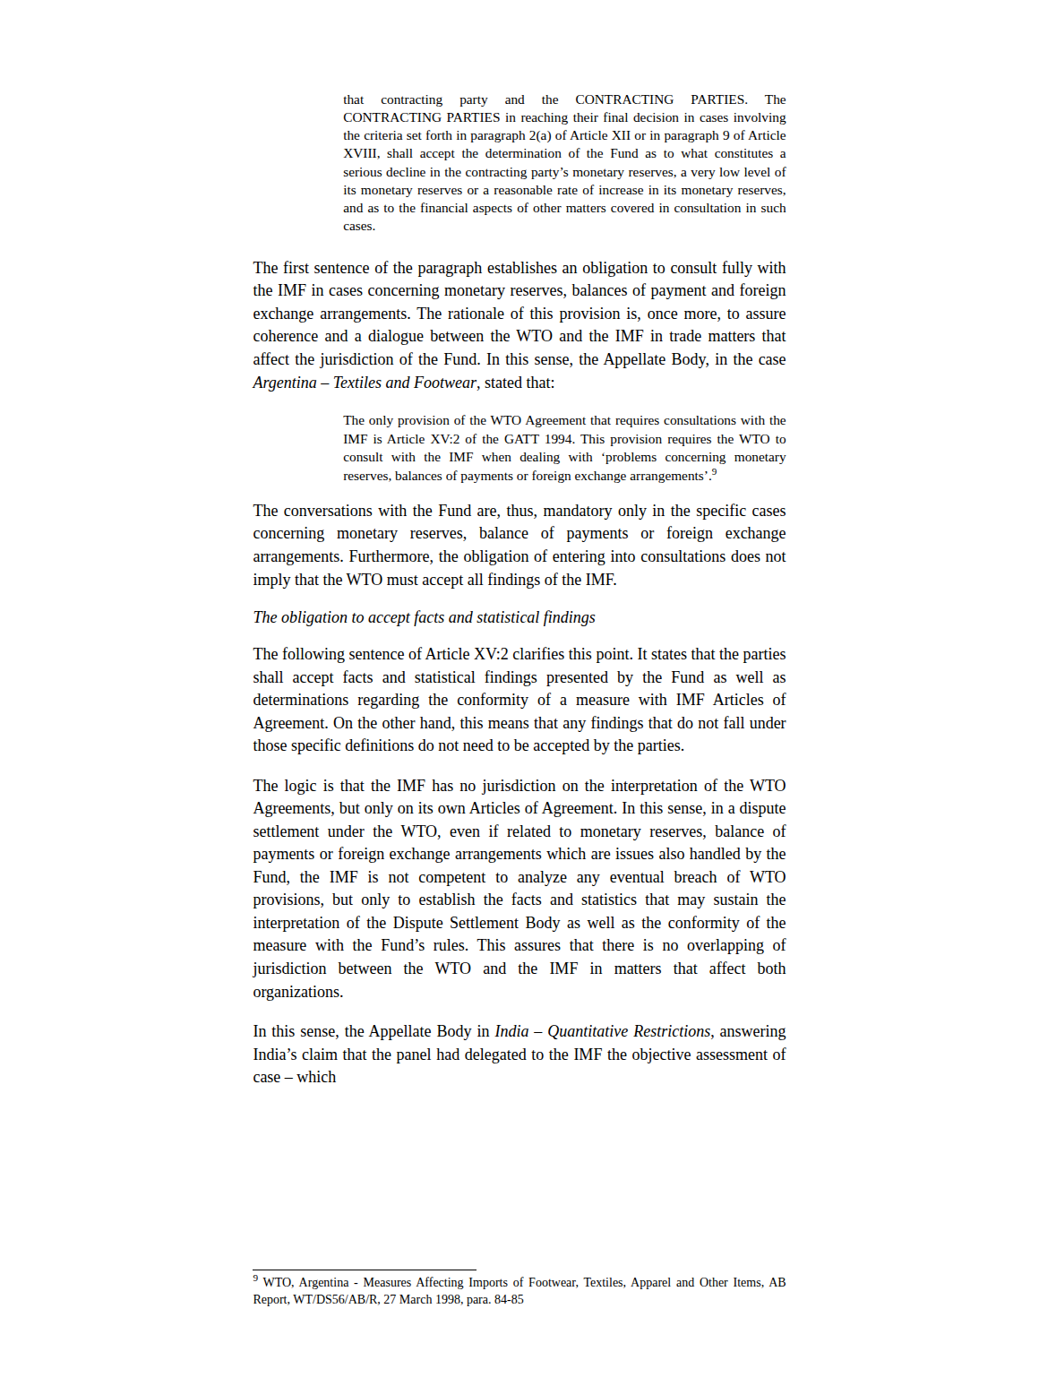that contracting party and the CONTRACTING PARTIES. The CONTRACTING PARTIES in reaching their final decision in cases involving the criteria set forth in paragraph 2(a) of Article XII or in paragraph 9 of Article XVIII, shall accept the determination of the Fund as to what constitutes a serious decline in the contracting party’s monetary reserves, a very low level of its monetary reserves or a reasonable rate of increase in its monetary reserves, and as to the financial aspects of other matters covered in consultation in such cases.
The first sentence of the paragraph establishes an obligation to consult fully with the IMF in cases concerning monetary reserves, balances of payment and foreign exchange arrangements. The rationale of this provision is, once more, to assure coherence and a dialogue between the WTO and the IMF in trade matters that affect the jurisdiction of the Fund. In this sense, the Appellate Body, in the case Argentina – Textiles and Footwear, stated that:
The only provision of the WTO Agreement that requires consultations with the IMF is Article XV:2 of the GATT 1994. This provision requires the WTO to consult with the IMF when dealing with ‘problems concerning monetary reserves, balances of payments or foreign exchange arrangements’.9
The conversations with the Fund are, thus, mandatory only in the specific cases concerning monetary reserves, balance of payments or foreign exchange arrangements. Furthermore, the obligation of entering into consultations does not imply that the WTO must accept all findings of the IMF.
The obligation to accept facts and statistical findings
The following sentence of Article XV:2 clarifies this point. It states that the parties shall accept facts and statistical findings presented by the Fund as well as determinations regarding the conformity of a measure with IMF Articles of Agreement. On the other hand, this means that any findings that do not fall under those specific definitions do not need to be accepted by the parties.
The logic is that the IMF has no jurisdiction on the interpretation of the WTO Agreements, but only on its own Articles of Agreement. In this sense, in a dispute settlement under the WTO, even if related to monetary reserves, balance of payments or foreign exchange arrangements which are issues also handled by the Fund, the IMF is not competent to analyze any eventual breach of WTO provisions, but only to establish the facts and statistics that may sustain the interpretation of the Dispute Settlement Body as well as the conformity of the measure with the Fund’s rules. This assures that there is no overlapping of jurisdiction between the WTO and the IMF in matters that affect both organizations.
In this sense, the Appellate Body in India – Quantitative Restrictions, answering India’s claim that the panel had delegated to the IMF the objective assessment of case – which
9 WTO, Argentina - Measures Affecting Imports of Footwear, Textiles, Apparel and Other Items, AB Report, WT/DS56/AB/R, 27 March 1998, para. 84-85